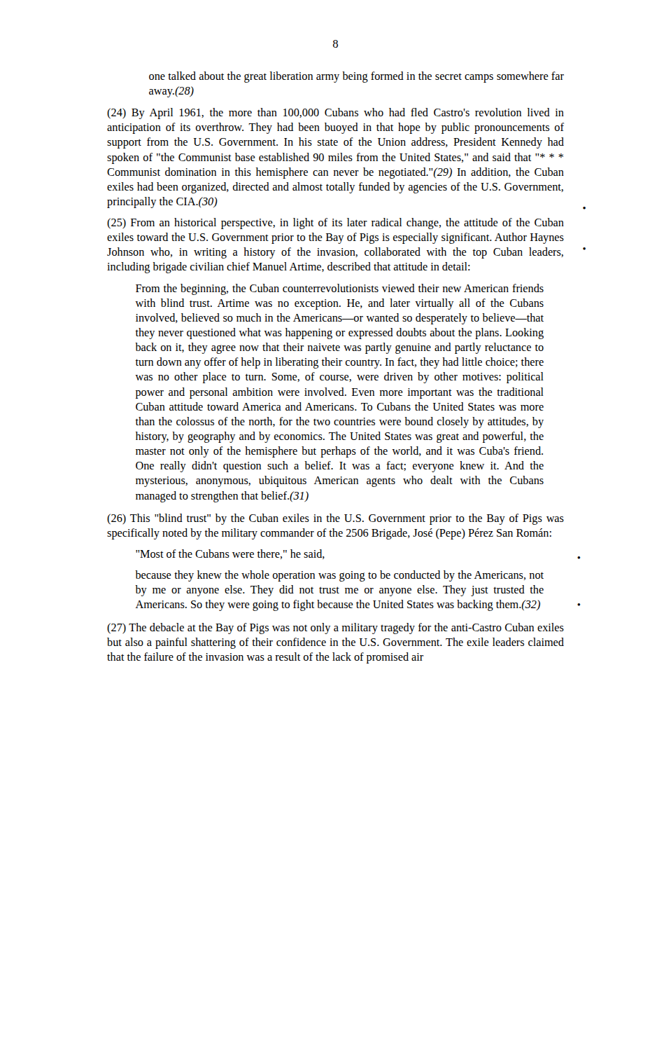8
one talked about the great liberation army being formed in the secret camps somewhere far away.(28)
(24) By April 1961, the more than 100,000 Cubans who had fled Castro's revolution lived in anticipation of its overthrow. They had been buoyed in that hope by public pronouncements of support from the U.S. Government. In his state of the Union address, President Kennedy had spoken of "the Communist base established 90 miles from the United States," and said that "* * * Communist domination in this hemisphere can never be negotiated."(29) In addition, the Cuban exiles had been organized, directed and almost totally funded by agencies of the U.S. Government, principally the CIA.(30)
(25) From an historical perspective, in light of its later radical change, the attitude of the Cuban exiles toward the U.S. Government prior to the Bay of Pigs is especially significant. Author Haynes Johnson who, in writing a history of the invasion, collaborated with the top Cuban leaders, including brigade civilian chief Manuel Artime, described that attitude in detail:
From the beginning, the Cuban counterrevolutionists viewed their new American friends with blind trust. Artime was no exception. He, and later virtually all of the Cubans involved, believed so much in the Americans—or wanted so desperately to believe—that they never questioned what was happening or expressed doubts about the plans. Looking back on it, they agree now that their naivete was partly genuine and partly reluctance to turn down any offer of help in liberating their country. In fact, they had little choice; there was no other place to turn. Some, of course, were driven by other motives: political power and personal ambition were involved. Even more important was the traditional Cuban attitude toward America and Americans. To Cubans the United States was more than the colossus of the north, for the two countries were bound closely by attitudes, by history, by geography and by economics. The United States was great and powerful, the master not only of the hemisphere but perhaps of the world, and it was Cuba's friend. One really didn't question such a belief. It was a fact; everyone knew it. And the mysterious, anonymous, ubiquitous American agents who dealt with the Cubans managed to strengthen that belief.(31)
(26) This "blind trust" by the Cuban exiles in the U.S. Government prior to the Bay of Pigs was specifically noted by the military commander of the 2506 Brigade, José (Pepe) Pérez San Román:
"Most of the Cubans were there," he said,
because they knew the whole operation was going to be conducted by the Americans, not by me or anyone else. They did not trust me or anyone else. They just trusted the Americans. So they were going to fight because the United States was backing them.(32)
(27) The debacle at the Bay of Pigs was not only a military tragedy for the anti-Castro Cuban exiles but also a painful shattering of their confidence in the U.S. Government. The exile leaders claimed that the failure of the invasion was a result of the lack of promised air
• • • •